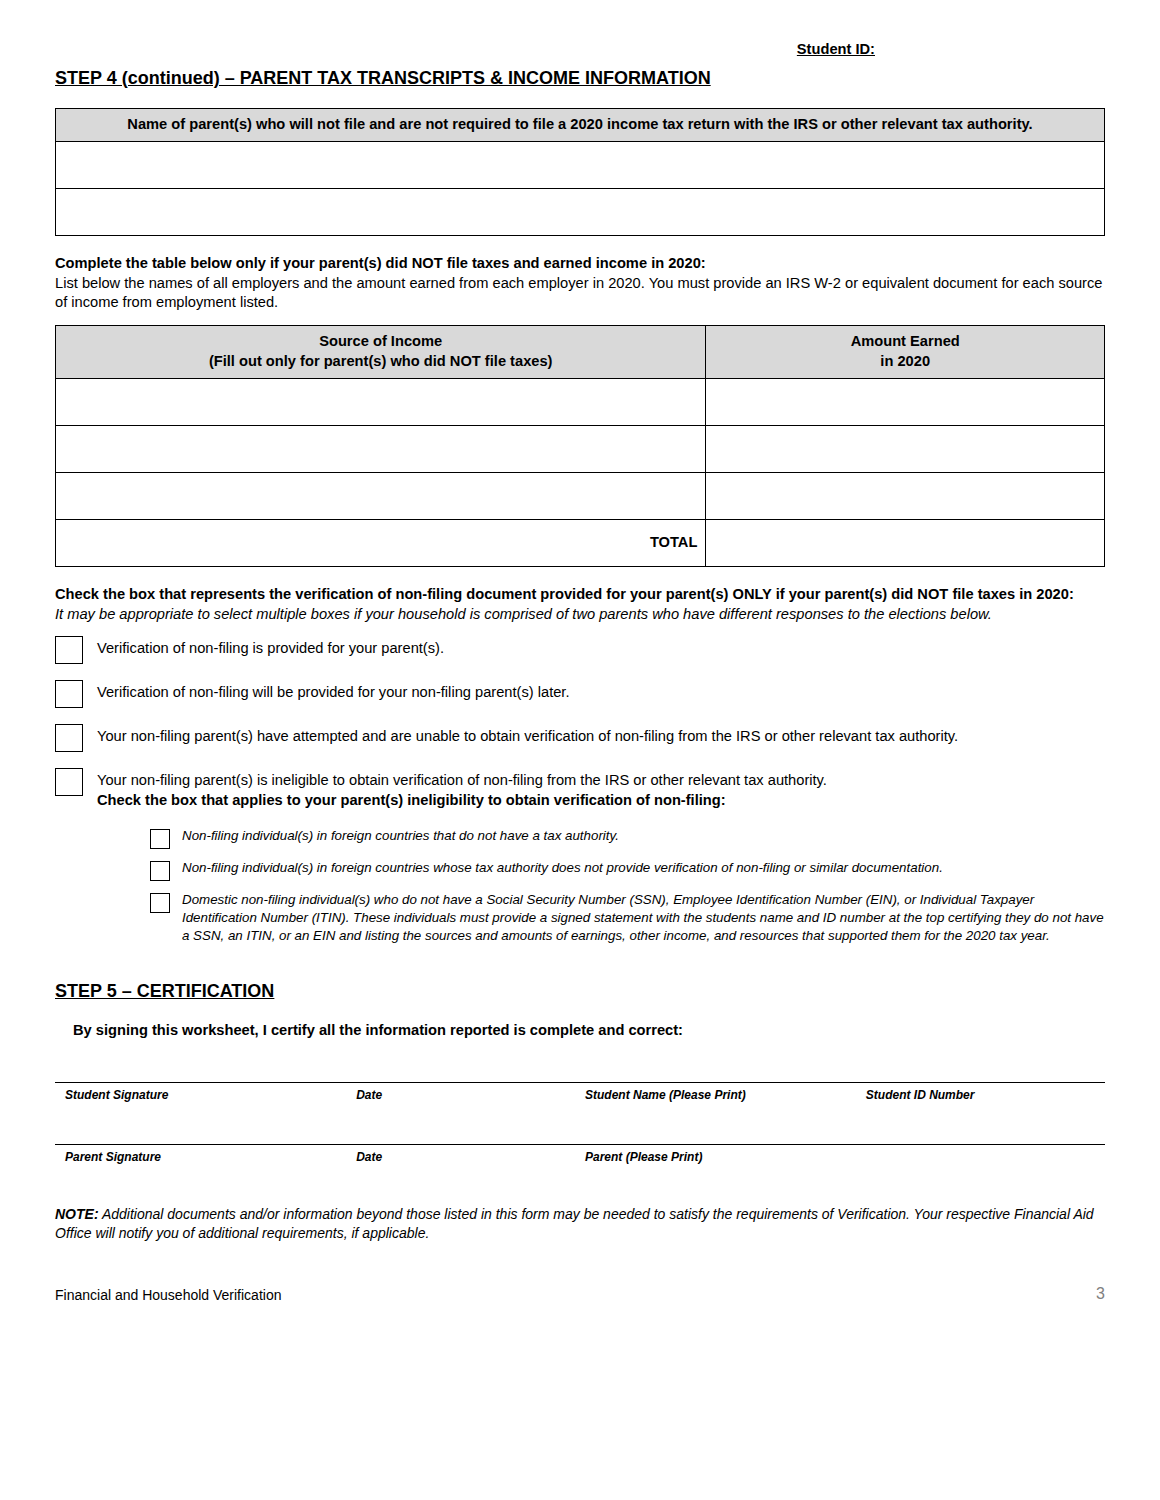Student ID:
STEP 4 (continued) – PARENT TAX TRANSCRIPTS & INCOME INFORMATION
| Name of parent(s) who will not file and are not required to file a 2020 income tax return with the IRS or other relevant tax authority. |
| --- |
Complete the table below only if your parent(s) did NOT file taxes and earned income in 2020:
List below the names of all employers and the amount earned from each employer in 2020. You must provide an IRS W-2 or equivalent document for each source of income from employment listed.
| Source of Income (Fill out only for parent(s) who did NOT file taxes) | Amount Earned in 2020 |
| --- | --- |
| TOTAL | |
Check the box that represents the verification of non-filing document provided for your parent(s) ONLY if your parent(s) did NOT file taxes in 2020:
It may be appropriate to select multiple boxes if your household is comprised of two parents who have different responses to the elections below.
Verification of non-filing is provided for your parent(s).
Verification of non-filing will be provided for your non-filing parent(s) later.
Your non-filing parent(s) have attempted and are unable to obtain verification of non-filing from the IRS or other relevant tax authority.
Your non-filing parent(s) is ineligible to obtain verification of non-filing from the IRS or other relevant tax authority.
Check the box that applies to your parent(s) ineligibility to obtain verification of non-filing:
Non-filing individual(s) in foreign countries that do not have a tax authority.
Non-filing individual(s) in foreign countries whose tax authority does not provide verification of non-filing or similar documentation.
Domestic non-filing individual(s) who do not have a Social Security Number (SSN), Employee Identification Number (EIN), or Individual Taxpayer Identification Number (ITIN). These individuals must provide a signed statement with the students name and ID number at the top certifying they do not have a SSN, an ITIN, or an EIN and listing the sources and amounts of earnings, other income, and resources that supported them for the 2020 tax year.
STEP 5 – CERTIFICATION
By signing this worksheet, I certify all the information reported is complete and correct:
Student Signature Date Student Name (Please Print) Student ID Number
Parent Signature Date Parent (Please Print)
NOTE: Additional documents and/or information beyond those listed in this form may be needed to satisfy the requirements of Verification. Your respective Financial Aid Office will notify you of additional requirements, if applicable.
Financial and Household Verification
3